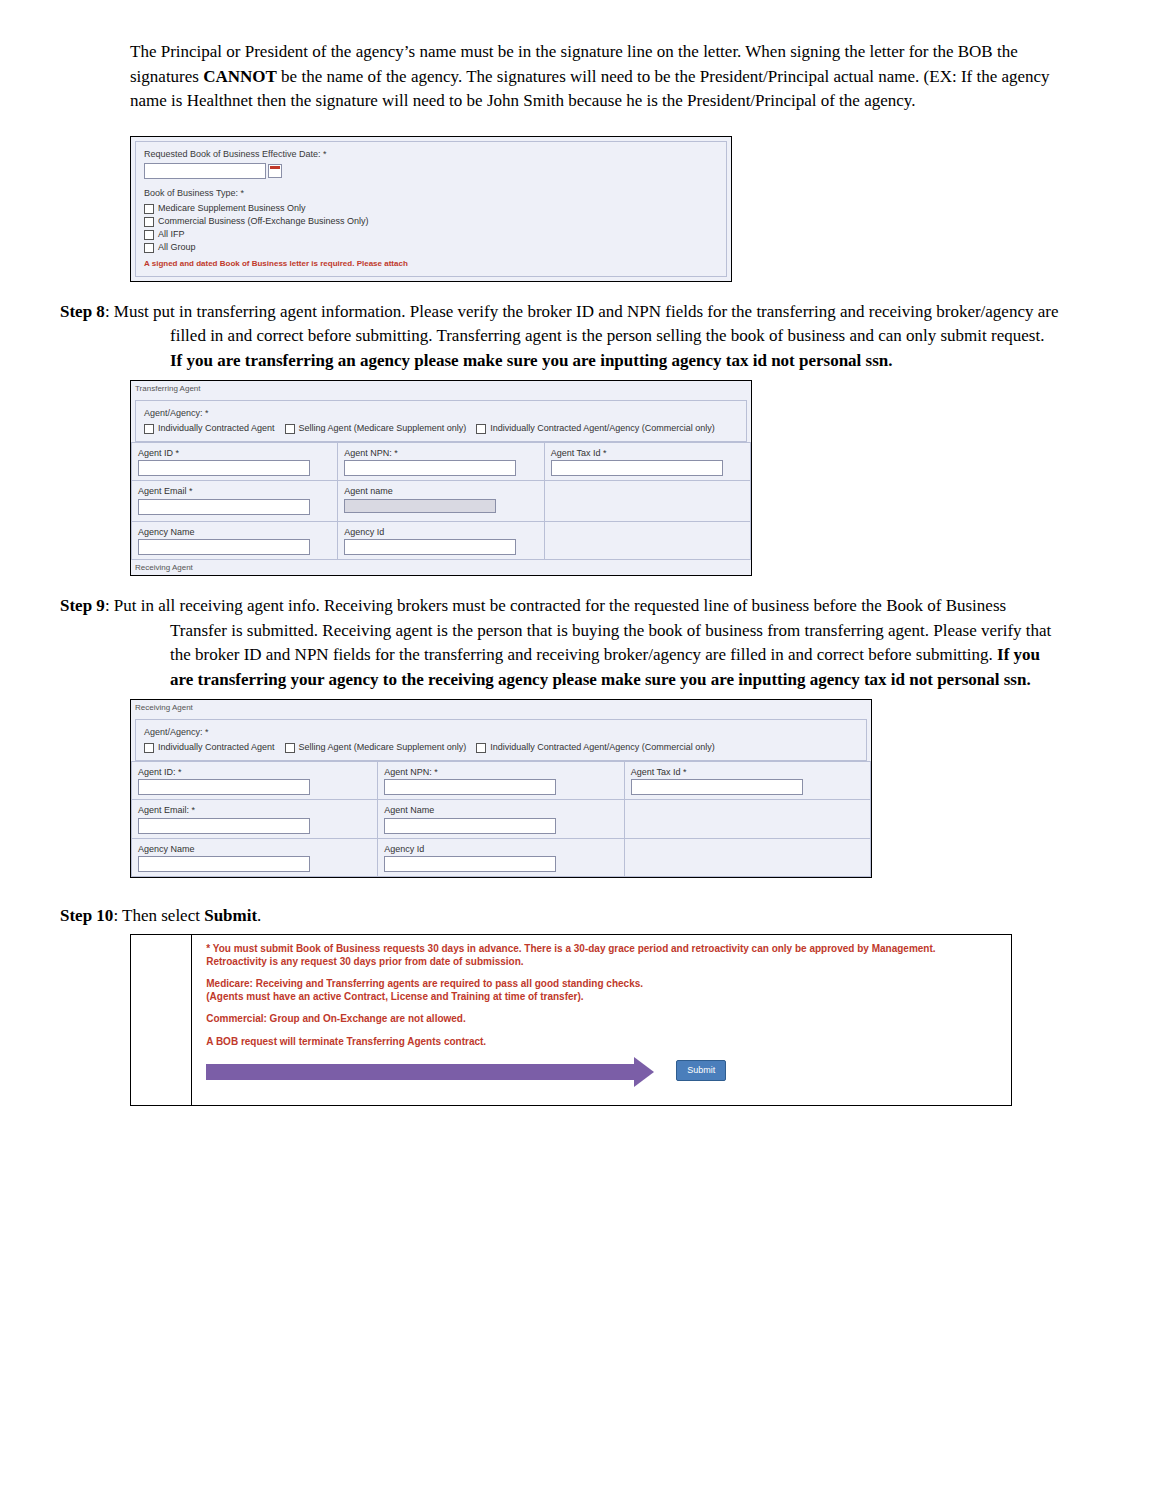The Principal or President of the agency’s name must be in the signature line on the letter. When signing the letter for the BOB the signatures CANNOT be the name of the agency. The signatures will need to be the President/Principal actual name. (EX: If the agency name is Healthnet then the signature will need to be John Smith because he is the President/Principal of the agency.
Requested Book of Business Effective Date: *
Book of Business Type: *
Medicare Supplement Business Only
Commercial Business (Off-Exchange Business Only)
All IFP
All Group
A signed and dated Book of Business letter is required. Please attach
Step 8: Must put in transferring agent information. Please verify the broker ID and NPN fields for the transferring and receiving broker/agency are filled in and correct before submitting. Transferring agent is the person selling the book of business and can only submit request. If you are transferring an agency please make sure you are inputting agency tax id not personal ssn.
Transferring Agent
Agent/Agency: * Individually Contracted Agent Selling Agent (Medicare Supplement only) Individually Contracted Agent/Agency (Commercial only)
| Agent ID * | Agent NPN: * | Agent Tax Id * |
| Agent Email * | Agent name | |
| Agency Name | Agency Id | |
Receiving Agent
Step 9: Put in all receiving agent info. Receiving brokers must be contracted for the requested line of business before the Book of Business Transfer is submitted. Receiving agent is the person that is buying the book of business from transferring agent. Please verify that the broker ID and NPN fields for the transferring and receiving broker/agency are filled in and correct before submitting. If you are transferring your agency to the receiving agency please make sure you are inputting agency tax id not personal ssn.
Receiving Agent
Agent/Agency: * Individually Contracted Agent Selling Agent (Medicare Supplement only) Individually Contracted Agent/Agency (Commercial only)
| Agent ID: * | Agent NPN: * | Agent Tax Id * |
| Agent Email: * | Agent Name | |
| Agency Name | Agency Id | |
Step 10: Then select Submit.
* You must submit Book of Business requests 30 days in advance. There is a 30-day grace period and retroactivity can only be approved by Management.
Retroactivity is any request 30 days prior from date of submission.
Medicare: Receiving and Transferring agents are required to pass all good standing checks.
(Agents must have an active Contract, License and Training at time of transfer).
Commercial: Group and On-Exchange are not allowed.
A BOB request will terminate Transferring Agents contract.
Submit